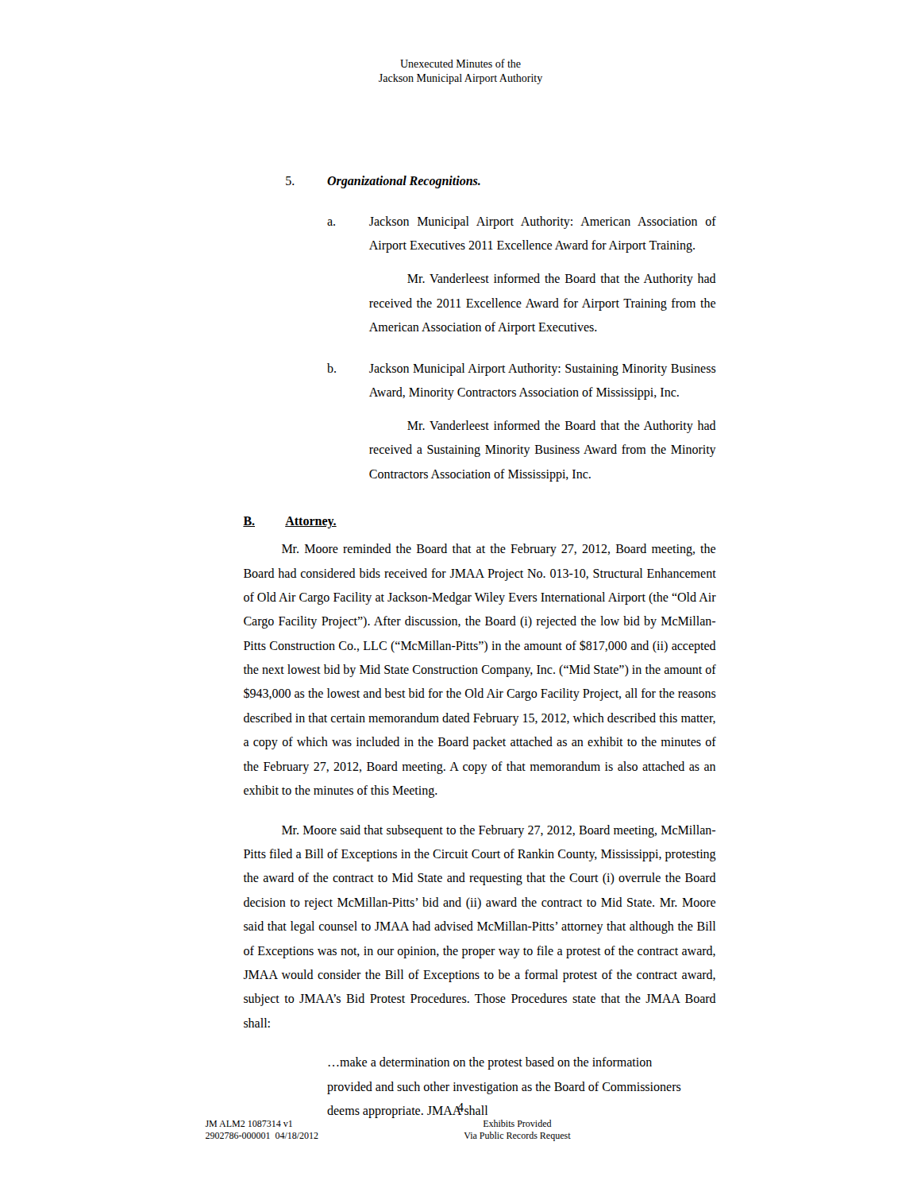Unexecuted Minutes of the
Jackson Municipal Airport Authority
5. Organizational Recognitions.
a. Jackson Municipal Airport Authority: American Association of Airport Executives 2011 Excellence Award for Airport Training.
Mr. Vanderleest informed the Board that the Authority had received the 2011 Excellence Award for Airport Training from the American Association of Airport Executives.
b. Jackson Municipal Airport Authority: Sustaining Minority Business Award, Minority Contractors Association of Mississippi, Inc.
Mr. Vanderleest informed the Board that the Authority had received a Sustaining Minority Business Award from the Minority Contractors Association of Mississippi, Inc.
B. Attorney.
Mr. Moore reminded the Board that at the February 27, 2012, Board meeting, the Board had considered bids received for JMAA Project No. 013-10, Structural Enhancement of Old Air Cargo Facility at Jackson-Medgar Wiley Evers International Airport (the “Old Air Cargo Facility Project”). After discussion, the Board (i) rejected the low bid by McMillan-Pitts Construction Co., LLC (“McMillan-Pitts”) in the amount of $817,000 and (ii) accepted the next lowest bid by Mid State Construction Company, Inc. (“Mid State”) in the amount of $943,000 as the lowest and best bid for the Old Air Cargo Facility Project, all for the reasons described in that certain memorandum dated February 15, 2012, which described this matter, a copy of which was included in the Board packet attached as an exhibit to the minutes of the February 27, 2012, Board meeting. A copy of that memorandum is also attached as an exhibit to the minutes of this Meeting.
Mr. Moore said that subsequent to the February 27, 2012, Board meeting, McMillan-Pitts filed a Bill of Exceptions in the Circuit Court of Rankin County, Mississippi, protesting the award of the contract to Mid State and requesting that the Court (i) overrule the Board decision to reject McMillan-Pitts’ bid and (ii) award the contract to Mid State. Mr. Moore said that legal counsel to JMAA had advised McMillan-Pitts’ attorney that although the Bill of Exceptions was not, in our opinion, the proper way to file a protest of the contract award, JMAA would consider the Bill of Exceptions to be a formal protest of the contract award, subject to JMAA’s Bid Protest Procedures. Those Procedures state that the JMAA Board shall:
…make a determination on the protest based on the information provided and such other investigation as the Board of Commissioners deems appropriate. JMAA shall
4
JM ALM2 1087314 v1
2902786-000001 04/18/2012
Exhibits Provided
Via Public Records Request